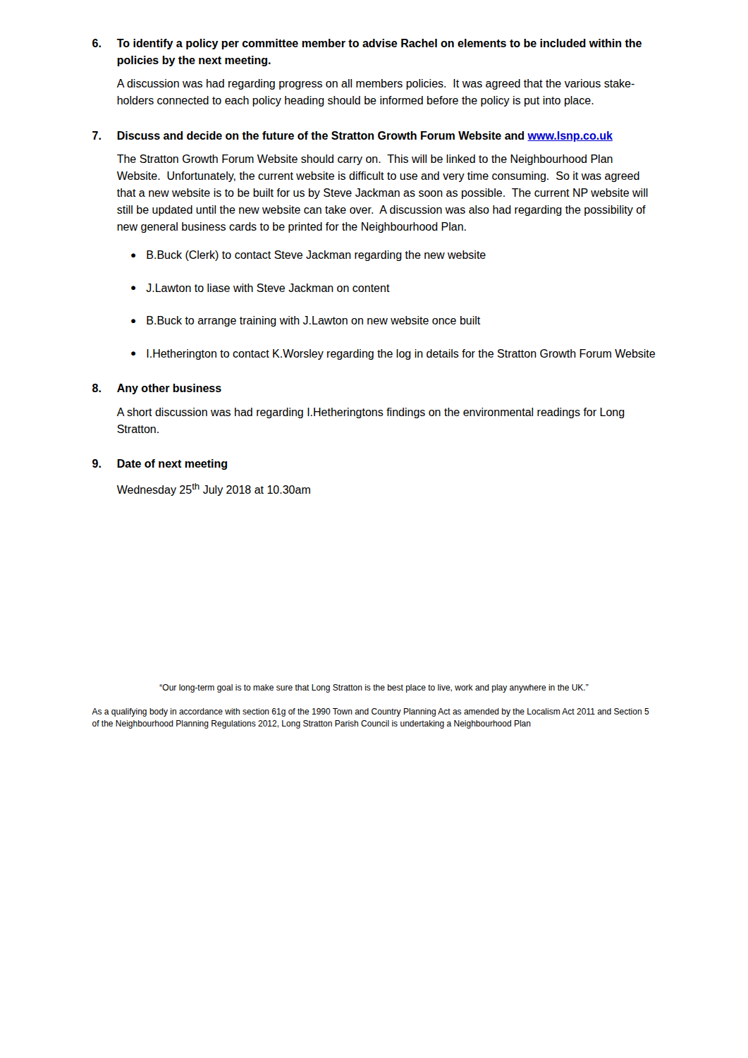To identify a policy per committee member to advise Rachel on elements to be included within the policies by the next meeting.
A discussion was had regarding progress on all members policies. It was agreed that the various stake-holders connected to each policy heading should be informed before the policy is put into place.
Discuss and decide on the future of the Stratton Growth Forum Website and www.lsnp.co.uk
The Stratton Growth Forum Website should carry on. This will be linked to the Neighbourhood Plan Website. Unfortunately, the current website is difficult to use and very time consuming. So it was agreed that a new website is to be built for us by Steve Jackman as soon as possible. The current NP website will still be updated until the new website can take over. A discussion was also had regarding the possibility of new general business cards to be printed for the Neighbourhood Plan.
B.Buck (Clerk) to contact Steve Jackman regarding the new website
J.Lawton to liase with Steve Jackman on content
B.Buck to arrange training with J.Lawton on new website once built
I.Hetherington to contact K.Worsley regarding the log in details for the Stratton Growth Forum Website
Any other business
A short discussion was had regarding I.Hetheringtons findings on the environmental readings for Long Stratton.
Date of next meeting
Wednesday 25th July 2018 at 10.30am
“Our long-term goal is to make sure that Long Stratton is the best place to live, work and play anywhere in the UK.”
As a qualifying body in accordance with section 61g of the 1990 Town and Country Planning Act as amended by the Localism Act 2011 and Section 5 of the Neighbourhood Planning Regulations 2012, Long Stratton Parish Council is undertaking a Neighbourhood Plan